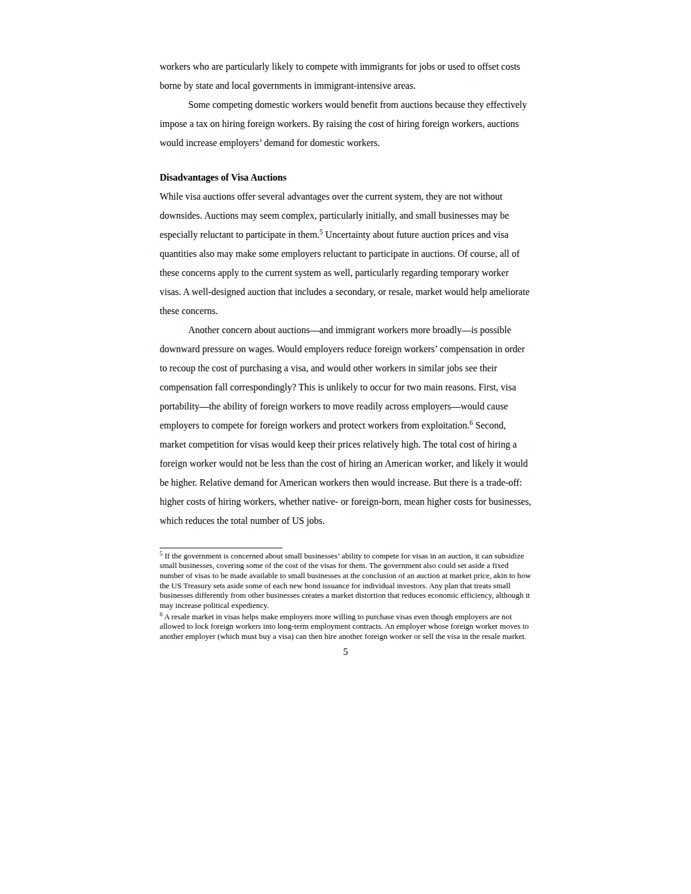workers who are particularly likely to compete with immigrants for jobs or used to offset costs borne by state and local governments in immigrant-intensive areas.
Some competing domestic workers would benefit from auctions because they effectively impose a tax on hiring foreign workers. By raising the cost of hiring foreign workers, auctions would increase employers’ demand for domestic workers.
Disadvantages of Visa Auctions
While visa auctions offer several advantages over the current system, they are not without downsides. Auctions may seem complex, particularly initially, and small businesses may be especially reluctant to participate in them.5 Uncertainty about future auction prices and visa quantities also may make some employers reluctant to participate in auctions. Of course, all of these concerns apply to the current system as well, particularly regarding temporary worker visas. A well-designed auction that includes a secondary, or resale, market would help ameliorate these concerns.
Another concern about auctions—and immigrant workers more broadly—is possible downward pressure on wages. Would employers reduce foreign workers’ compensation in order to recoup the cost of purchasing a visa, and would other workers in similar jobs see their compensation fall correspondingly? This is unlikely to occur for two main reasons. First, visa portability—the ability of foreign workers to move readily across employers—would cause employers to compete for foreign workers and protect workers from exploitation.6 Second, market competition for visas would keep their prices relatively high. The total cost of hiring a foreign worker would not be less than the cost of hiring an American worker, and likely it would be higher. Relative demand for American workers then would increase. But there is a trade-off: higher costs of hiring workers, whether native- or foreign-born, mean higher costs for businesses, which reduces the total number of US jobs.
5 If the government is concerned about small businesses’ ability to compete for visas in an auction, it can subsidize small businesses, covering some of the cost of the visas for them. The government also could set aside a fixed number of visas to be made available to small businesses at the conclusion of an auction at market price, akin to how the US Treasury sets aside some of each new bond issuance for individual investors. Any plan that treats small businesses differently from other businesses creates a market distortion that reduces economic efficiency, although it may increase political expediency.
6 A resale market in visas helps make employers more willing to purchase visas even though employers are not allowed to lock foreign workers into long-term employment contracts. An employer whose foreign worker moves to another employer (which must buy a visa) can then hire another foreign worker or sell the visa in the resale market.
5